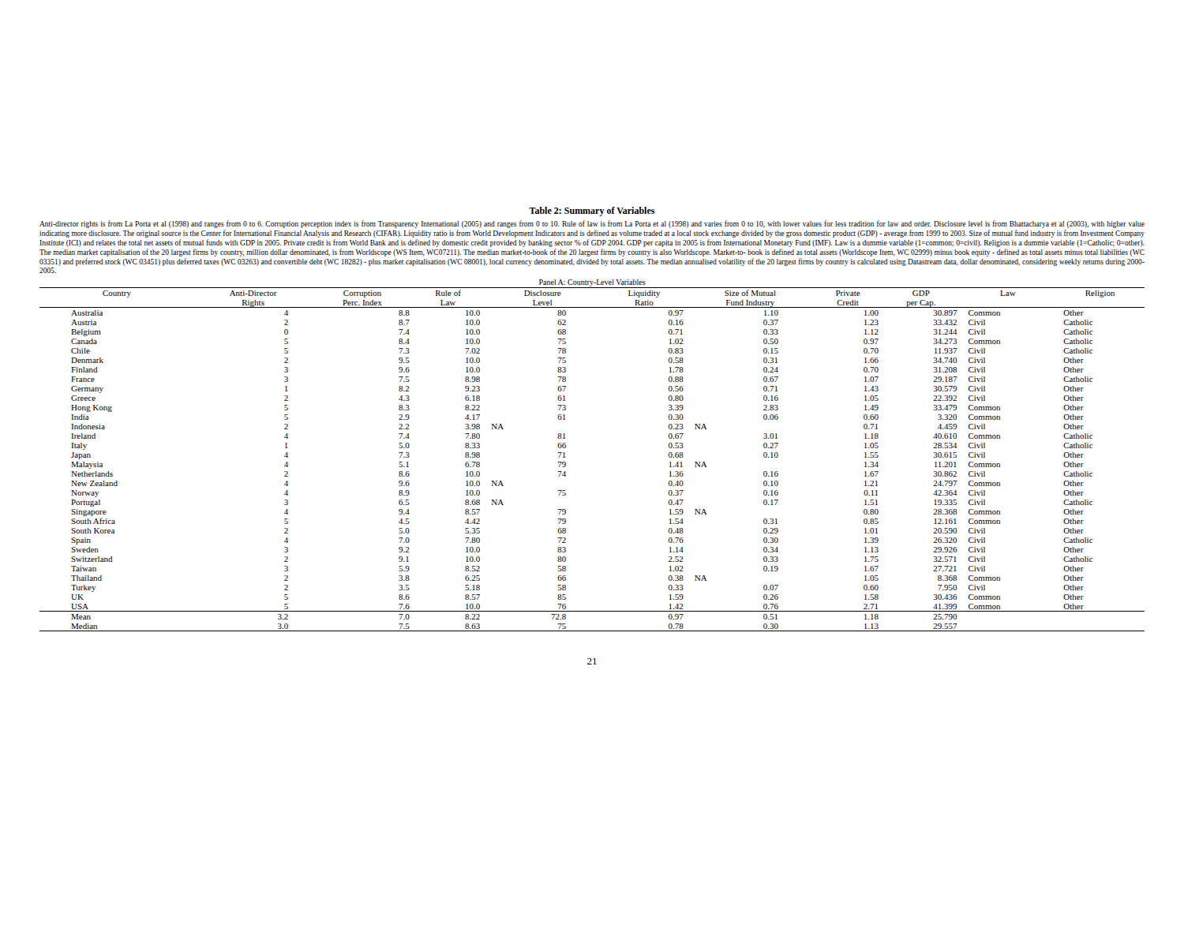Table 2: Summary of Variables
Anti-director rights is from La Porta et al (1998) and ranges from 0 to 6. Corruption perception index is from Transparency International (2005) and ranges from 0 to 10. Rule of law is from La Porta et al (1998) and varies from 0 to 10, with lower values for less tradition for law and order. Disclosure level is from Bhattacharya et al (2003), with higher value indicating more disclosure. The original source is the Center for International Financial Analysis and Research (CIFAR). Liquidity ratio is from World Development Indicators and is defined as volume traded at a local stock exchange divided by the gross domestic product (GDP) - average from 1999 to 2003. Size of mutual fund industry is from Investment Company Institute (ICI) and relates the total net assets of mutual funds with GDP in 2005. Private credit is from World Bank and is defined by domestic credit provided by banking sector % of GDP 2004. GDP per capita in 2005 is from International Monetary Fund (IMF). Law is a dummie variable (1=common; 0=civil). Religion is a dummie variable (1=Catholic; 0=other). The median market capitalisation of the 20 largest firms by country, million dollar denominated, is from Worldscope (WS Item, WC07211). The median market-to-book of the 20 largest firms by country is also Worldscope. Market-to- book is defined as total assets (Worldscope Item, WC 02999) minus book equity - defined as total assets minus total liabilities (WC 03351) and preferred stock (WC 03451) plus deferred taxes (WC 03263) and convertible debt (WC 18282) - plus market capitalisation (WC 08001), local currency denominated, divided by total assets. The median annualised volatility of the 20 largest firms by country is calculated using Datastream data, dollar denominated, considering weekly returns during 2000-2005.
Panel A: Country-Level Variables
| Country | Anti-Director | Corruption | Rule of | Disclosure | Liquidity | Size of Mutual | Private | GDP | Law | Religion |
| --- | --- | --- | --- | --- | --- | --- | --- | --- | --- | --- |
| | Rights | Perc. Index | Law | Level | Ratio | Fund Industry | Credit | per Cap. | | |
| Australia | 4 | 8.8 | 10.0 | 80 | 0.97 | 1.10 | 1.00 | 30.897 | Common | Other |
| Austria | 2 | 8.7 | 10.0 | 62 | 0.16 | 0.37 | 1.23 | 33.432 | Civil | Catholic |
| Belgium | 0 | 7.4 | 10.0 | 68 | 0.71 | 0.33 | 1.12 | 31.244 | Civil | Catholic |
| Canada | 5 | 8.4 | 10.0 | 75 | 1.02 | 0.50 | 0.97 | 34.273 | Common | Catholic |
| Chile | 5 | 7.3 | 7.02 | 78 | 0.83 | 0.15 | 0.70 | 11.937 | Civil | Catholic |
| Denmark | 2 | 9.5 | 10.0 | 75 | 0.58 | 0.31 | 1.66 | 34.740 | Civil | Other |
| Finland | 3 | 9.6 | 10.0 | 83 | 1.78 | 0.24 | 0.70 | 31.208 | Civil | Other |
| France | 3 | 7.5 | 8.98 | 78 | 0.88 | 0.67 | 1.07 | 29.187 | Civil | Catholic |
| Germany | 1 | 8.2 | 9.23 | 67 | 0.56 | 0.71 | 1.43 | 30.579 | Civil | Other |
| Greece | 2 | 4.3 | 6.18 | 61 | 0.80 | 0.16 | 1.05 | 22.392 | Civil | Other |
| Hong Kong | 5 | 8.3 | 8.22 | 73 | 3.39 | 2.83 | 1.49 | 33.479 | Common | Other |
| India | 5 | 2.9 | 4.17 | 61 | 0.30 | 0.06 | 0.60 | 3.320 | Common | Other |
| Indonesia | 2 | 2.2 | 3.98 | NA | 0.23 | NA | 0.71 | 4.459 | Civil | Other |
| Ireland | 4 | 7.4 | 7.80 | 81 | 0.67 | 3.01 | 1.18 | 40.610 | Common | Catholic |
| Italy | 1 | 5.0 | 8.33 | 66 | 0.53 | 0.27 | 1.05 | 28.534 | Civil | Catholic |
| Japan | 4 | 7.3 | 8.98 | 71 | 0.68 | 0.10 | 1.55 | 30.615 | Civil | Other |
| Malaysia | 4 | 5.1 | 6.78 | 79 | 1.41 | NA | 1.34 | 11.201 | Common | Other |
| Netherlands | 2 | 8.6 | 10.0 | 74 | 1.36 | 0.16 | 1.67 | 30.862 | Civil | Catholic |
| New Zealand | 4 | 9.6 | 10.0 | NA | 0.40 | 0.10 | 1.21 | 24.797 | Common | Other |
| Norway | 4 | 8.9 | 10.0 | 75 | 0.37 | 0.16 | 0.11 | 42.364 | Civil | Other |
| Portugal | 3 | 6.5 | 8.68 | NA | 0.47 | 0.17 | 1.51 | 19.335 | Civil | Catholic |
| Singapore | 4 | 9.4 | 8.57 | 79 | 1.59 | NA | 0.80 | 28.368 | Common | Other |
| South Africa | 5 | 4.5 | 4.42 | 79 | 1.54 | 0.31 | 0.85 | 12.161 | Common | Other |
| South Korea | 2 | 5.0 | 5.35 | 68 | 0.48 | 0.29 | 1.01 | 20.590 | Civil | Other |
| Spain | 4 | 7.0 | 7.80 | 72 | 0.76 | 0.30 | 1.39 | 26.320 | Civil | Catholic |
| Sweden | 3 | 9.2 | 10.0 | 83 | 1.14 | 0.34 | 1.13 | 29.926 | Civil | Other |
| Switzerland | 2 | 9.1 | 10.0 | 80 | 2.52 | 0.33 | 1.75 | 32.571 | Civil | Catholic |
| Taiwan | 3 | 5.9 | 8.52 | 58 | 1.02 | 0.19 | 1.67 | 27.721 | Civil | Other |
| Thailand | 2 | 3.8 | 6.25 | 66 | 0.38 | NA | 1.05 | 8.368 | Common | Other |
| Turkey | 2 | 3.5 | 5.18 | 58 | 0.33 | 0.07 | 0.60 | 7.950 | Civil | Other |
| UK | 5 | 8.6 | 8.57 | 85 | 1.59 | 0.26 | 1.58 | 30.436 | Common | Other |
| USA | 5 | 7.6 | 10.0 | 76 | 1.42 | 0.76 | 2.71 | 41.399 | Common | Other |
| Mean | 3.2 | 7.0 | 8.22 | 72.8 | 0.97 | 0.51 | 1.18 | 25.790 | | |
| Median | 3.0 | 7.5 | 8.63 | 75 | 0.78 | 0.30 | 1.13 | 29.557 | | |
21